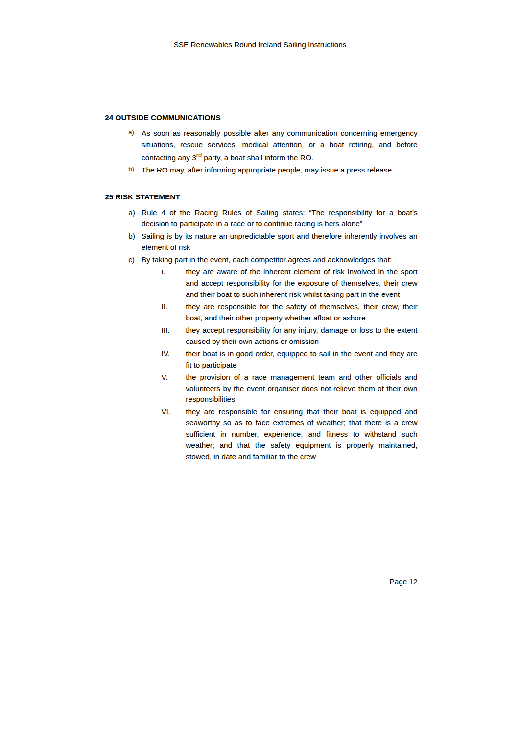SSE Renewables Round Ireland Sailing Instructions
24 OUTSIDE COMMUNICATIONS
As soon as reasonably possible after any communication concerning emergency situations, rescue services, medical attention, or a boat retiring, and before contacting any 3rd party, a boat shall inform the RO.
The RO may, after informing appropriate people, may issue a press release.
25 RISK STATEMENT
Rule 4 of the Racing Rules of Sailing states: “The responsibility for a boat’s decision to participate in a race or to continue racing is hers alone”
Sailing is by its nature an unpredictable sport and therefore inherently involves an element of risk
By taking part in the event, each competitor agrees and acknowledges that:
they are aware of the inherent element of risk involved in the sport and accept responsibility for the exposure of themselves, their crew and their boat to such inherent risk whilst taking part in the event
they are responsible for the safety of themselves, their crew, their boat, and their other property whether afloat or ashore
they accept responsibility for any injury, damage or loss to the extent caused by their own actions or omission
their boat is in good order, equipped to sail in the event and they are fit to participate
the provision of a race management team and other officials and volunteers by the event organiser does not relieve them of their own responsibilities
they are responsible for ensuring that their boat is equipped and seaworthy so as to face extremes of weather; that there is a crew sufficient in number, experience, and fitness to withstand such weather; and that the safety equipment is properly maintained, stowed, in date and familiar to the crew
Page 12